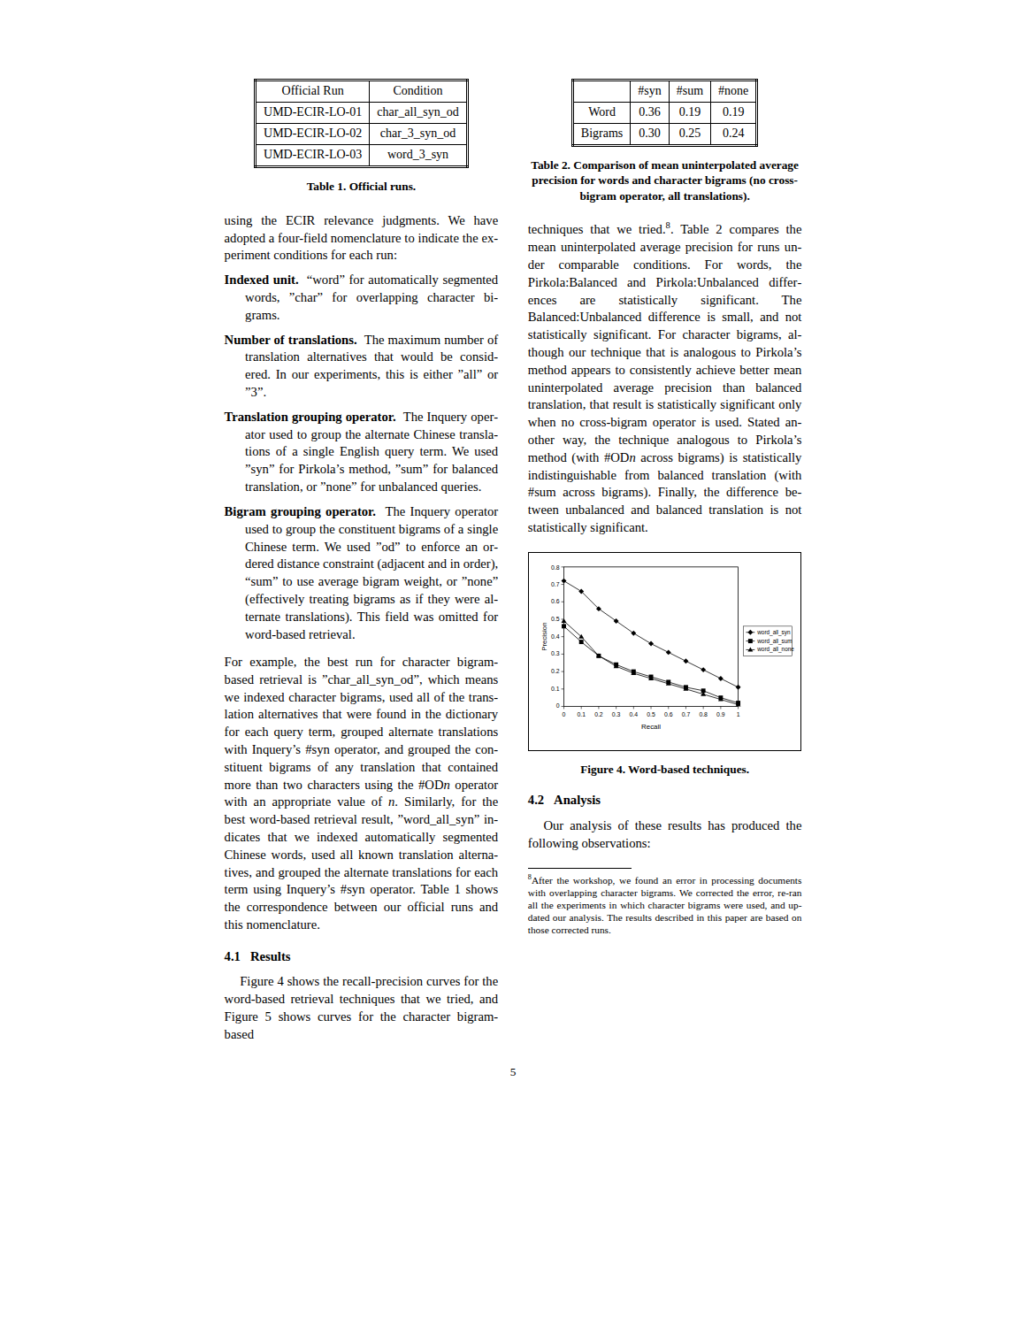| Official Run | Condition |
| UMD-ECIR-LO-01 | char_all_syn_od |
| UMD-ECIR-LO-02 | char_3_syn_od |
| UMD-ECIR-LO-03 | word_3_syn |
Table 1. Official runs.
using the ECIR relevance judgments. We have adopted a four-field nomenclature to indicate the experiment conditions for each run:
Indexed unit.
“word” for automatically segmented words, ”char” for overlapping character bi-grams.
Number of translations.
The maximum number of translation alternatives that would be considered. In our experiments, this is either ”all” or ”3”.
Translation grouping operator.
The Inquery operator used to group the alternate Chinese translations of a single English query term. We used ”syn” for Pirkola’s method, ”sum” for balanced translation, or ”none” for unbalanced queries.
Bigram grouping operator.
The Inquery operator used to group the constituent bigrams of a single Chinese term. We used ”od” to enforce an ordered distance constraint (adjacent and in order), “sum” to use average bigram weight, or ”none” (effectively treating bigrams as if they were alternate translations). This field was omitted for word-based retrieval.
For example, the best run for character bigram-based retrieval is ”char_all_syn_od”, which means we indexed character bigrams, used all of the translation alternatives that were found in the dictionary for each query term, grouped alternate translations with Inquery’s #syn operator, and grouped the constituent bigrams of any translation that contained more than two characters using the #ODn operator with an appropriate value of n. Similarly, for the best word-based retrieval result, ”word_all_syn” indicates that we indexed automatically segmented Chinese words, used all known translation alternatives, and grouped the alternate translations for each term using Inquery’s #syn operator. Table 1 shows the correspondence between our official runs and this nomenclature.
4.1 Results
Figure 4 shows the recall-precision curves for the word-based retrieval techniques that we tried, and Figure 5 shows curves for the character bigram-based
| | #syn | #sum | #none |
| Word | 0.36 | 0.19 | 0.19 |
| Bigrams | 0.30 | 0.25 | 0.24 |
Table 2. Comparison of mean uninterpolated average precision for words and character bigrams (no cross-bigram operator, all translations).
techniques that we tried.8. Table 2 compares the mean uninterpolated average precision for runs under comparable conditions. For words, the Pirkola:Balanced and Pirkola:Unbalanced differences are statistically significant. The Balanced:Unbalanced difference is small, and not statistically significant. For character bigrams, although our technique that is analogous to Pirkola’s method appears to consistently achieve better mean uninterpolated average precision than balanced translation, that result is statistically significant only when no cross-bigram operator is used. Stated another way, the technique analogous to Pirkola’s method (with #ODn across bigrams) is statistically indistinguishable from balanced translation (with #sum across bigrams). Finally, the difference between unbalanced and balanced translation is not statistically significant.
0 0.1 0.2 0.3 0.4 0.5 0.6 0.7 0.8 0 0.1 0.2 0.3 0.4 0.5 0.6 0.7 0.8 0.9 1 Recall Precision word_all_syn word_all_sum word_all_none
Figure 4. Word-based techniques.
4.2 Analysis
Our analysis of these results has produced the following observations:
8After the workshop, we found an error in processing documents with overlapping character bigrams. We corrected the error, re-ran all the experiments in which character bigrams were used, and updated our analysis. The results described in this paper are based on those corrected runs.
5